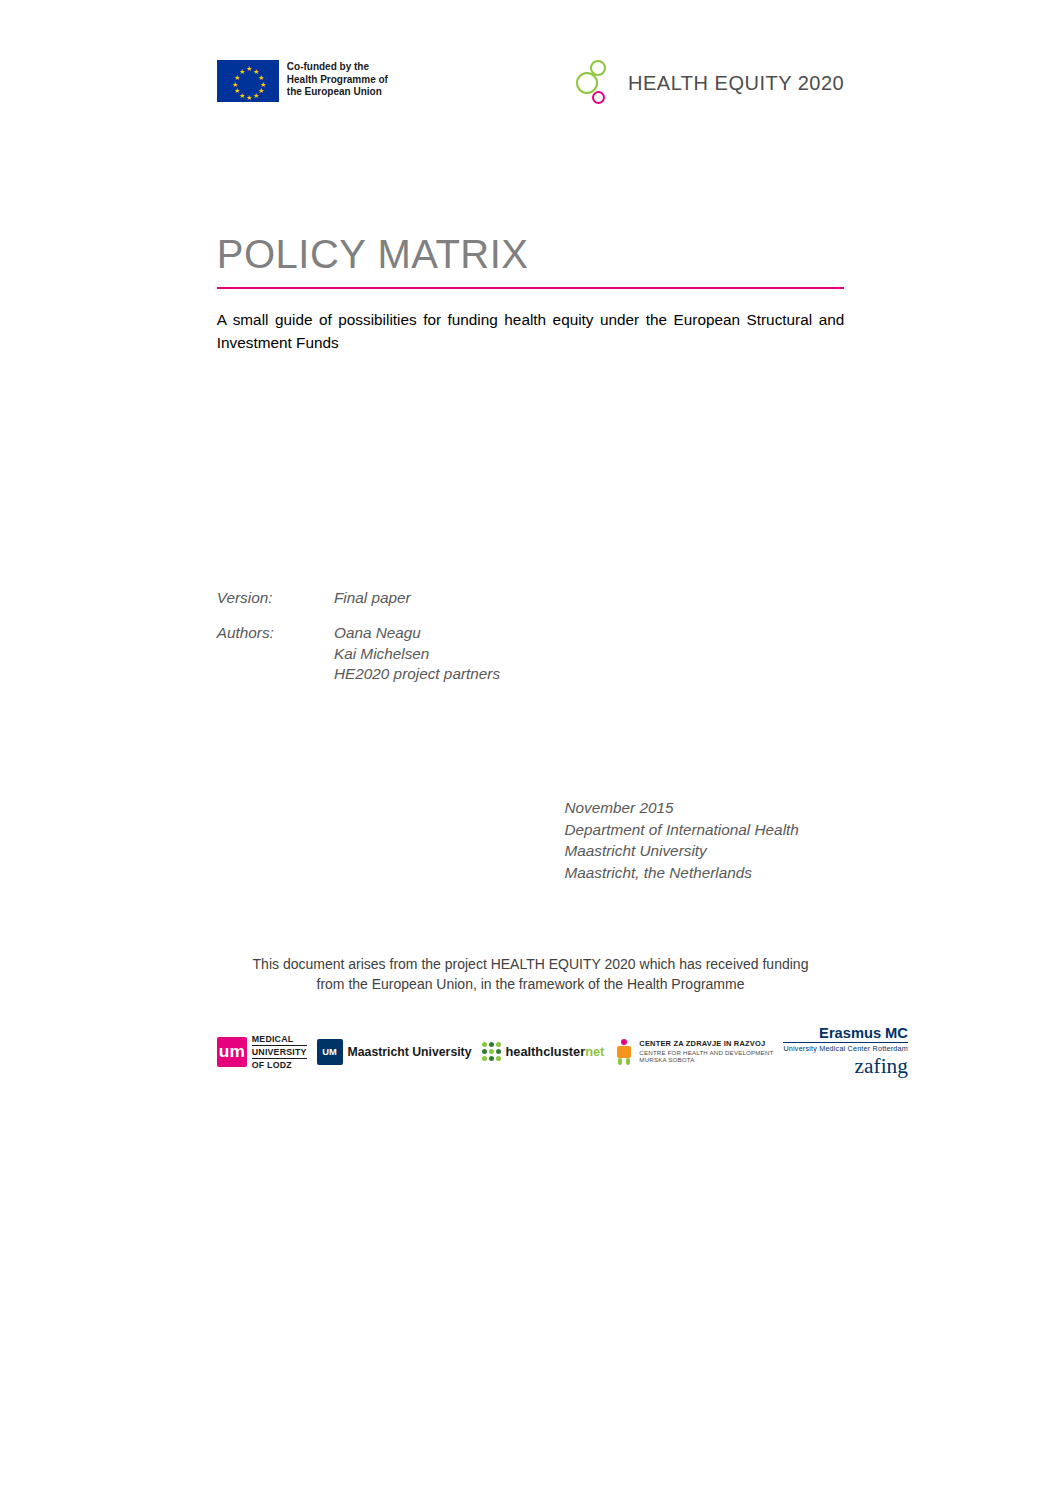★ ★ ★ ★ ★ ★ ★ ★ ★ ★ ★ ★
Co-funded by the
Health Programme of
the European Union
HEALTH EQUITY 2020
POLICY MATRIX
A small guide of possibilities for funding health equity under the European Structural and Investment Funds
| Version: | Final paper |
| Authors: | Oana Neagu Kai Michelsen HE2020 project partners |
November 2015
Department of International Health
Maastricht University
Maastricht, the Netherlands
This document arises from the project HEALTH EQUITY 2020 which has received funding from the European Union, in the framework of the Health Programme
um
MEDICAL
UNIVERSITY
OF LODZ
UM
Maastricht University
healthclusternet
CENTER ZA ZDRAVJE IN RAZVOJ
CENTRE FOR HEALTH AND DEVELOPMENT
MURSKA SOBOTA
Erasmus MC
University Medical Center Rotterdam
zafing